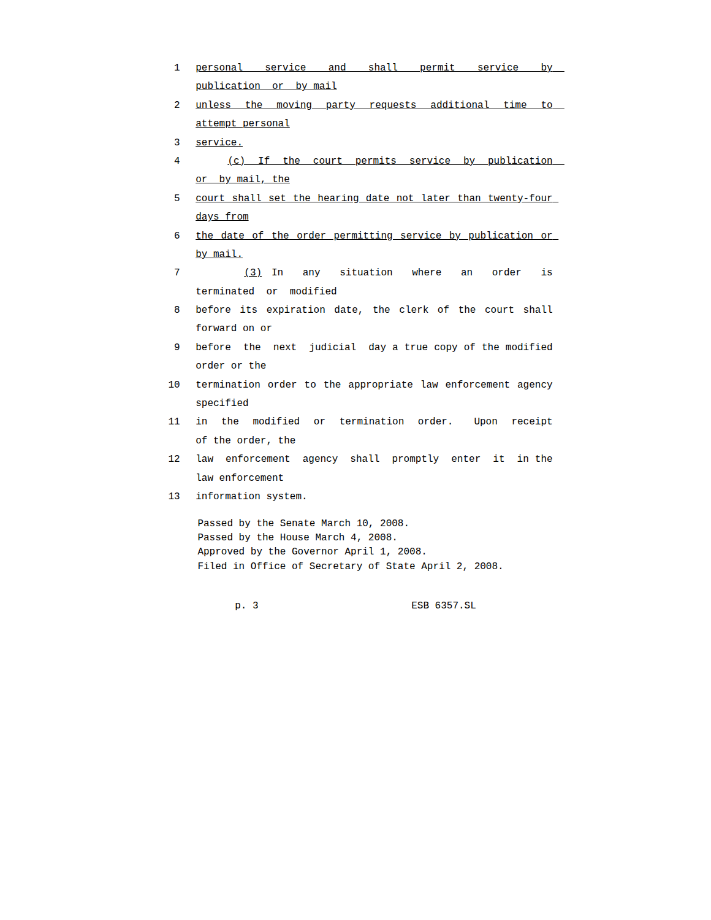1 personal service and shall permit service by publication or by mail
2 unless the moving party requests additional time to attempt personal
3 service.
4 (c) If the court permits service by publication or by mail, the
5 court shall set the hearing date not later than twenty-four days from
6 the date of the order permitting service by publication or by mail.
7 (3) In any situation where an order is terminated or modified
8 before its expiration date, the clerk of the court shall forward on or
9 before the next judicial day a true copy of the modified order or the
10 termination order to the appropriate law enforcement agency specified
11 in the modified or termination order. Upon receipt of the order, the
12 law enforcement agency shall promptly enter it in the law enforcement
13 information system.
Passed by the Senate March 10, 2008. Passed by the House March 4, 2008. Approved by the Governor April 1, 2008. Filed in Office of Secretary of State April 2, 2008.
p. 3 ESB 6357.SL